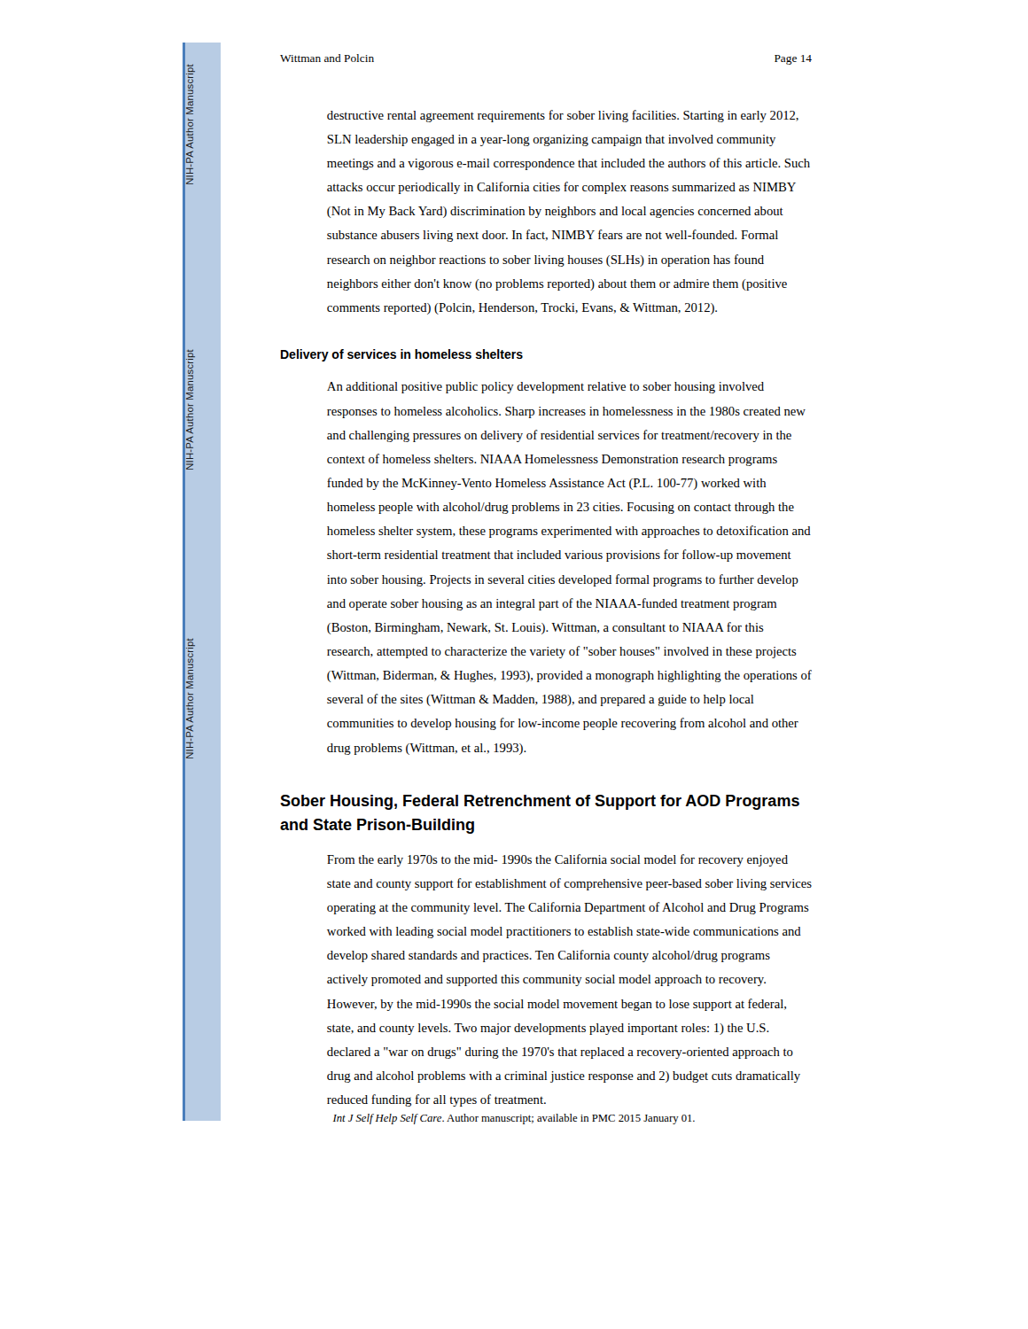NIH-PA Author Manuscript
NIH-PA Author Manuscript
NIH-PA Author Manuscript
Wittman and Polcin Page 14
destructive rental agreement requirements for sober living facilities. Starting in early 2012, SLN leadership engaged in a year-long organizing campaign that involved community meetings and a vigorous e-mail correspondence that included the authors of this article. Such attacks occur periodically in California cities for complex reasons summarized as NIMBY (Not in My Back Yard) discrimination by neighbors and local agencies concerned about substance abusers living next door. In fact, NIMBY fears are not well-founded. Formal research on neighbor reactions to sober living houses (SLHs) in operation has found neighbors either don't know (no problems reported) about them or admire them (positive comments reported) (Polcin, Henderson, Trocki, Evans, & Wittman, 2012).
Delivery of services in homeless shelters
An additional positive public policy development relative to sober housing involved responses to homeless alcoholics. Sharp increases in homelessness in the 1980s created new and challenging pressures on delivery of residential services for treatment/recovery in the context of homeless shelters. NIAAA Homelessness Demonstration research programs funded by the McKinney-Vento Homeless Assistance Act (P.L. 100-77) worked with homeless people with alcohol/drug problems in 23 cities. Focusing on contact through the homeless shelter system, these programs experimented with approaches to detoxification and short-term residential treatment that included various provisions for follow-up movement into sober housing. Projects in several cities developed formal programs to further develop and operate sober housing as an integral part of the NIAAA-funded treatment program (Boston, Birmingham, Newark, St. Louis). Wittman, a consultant to NIAAA for this research, attempted to characterize the variety of "sober houses" involved in these projects (Wittman, Biderman, & Hughes, 1993), provided a monograph highlighting the operations of several of the sites (Wittman & Madden, 1988), and prepared a guide to help local communities to develop housing for low-income people recovering from alcohol and other drug problems (Wittman, et al., 1993).
Sober Housing, Federal Retrenchment of Support for AOD Programs and State Prison-Building
From the early 1970s to the mid- 1990s the California social model for recovery enjoyed state and county support for establishment of comprehensive peer-based sober living services operating at the community level. The California Department of Alcohol and Drug Programs worked with leading social model practitioners to establish state-wide communications and develop shared standards and practices. Ten California county alcohol/drug programs actively promoted and supported this community social model approach to recovery. However, by the mid-1990s the social model movement began to lose support at federal, state, and county levels. Two major developments played important roles: 1) the U.S. declared a "war on drugs" during the 1970's that replaced a recovery-oriented approach to drug and alcohol problems with a criminal justice response and 2) budget cuts dramatically reduced funding for all types of treatment.
Int J Self Help Self Care. Author manuscript; available in PMC 2015 January 01.